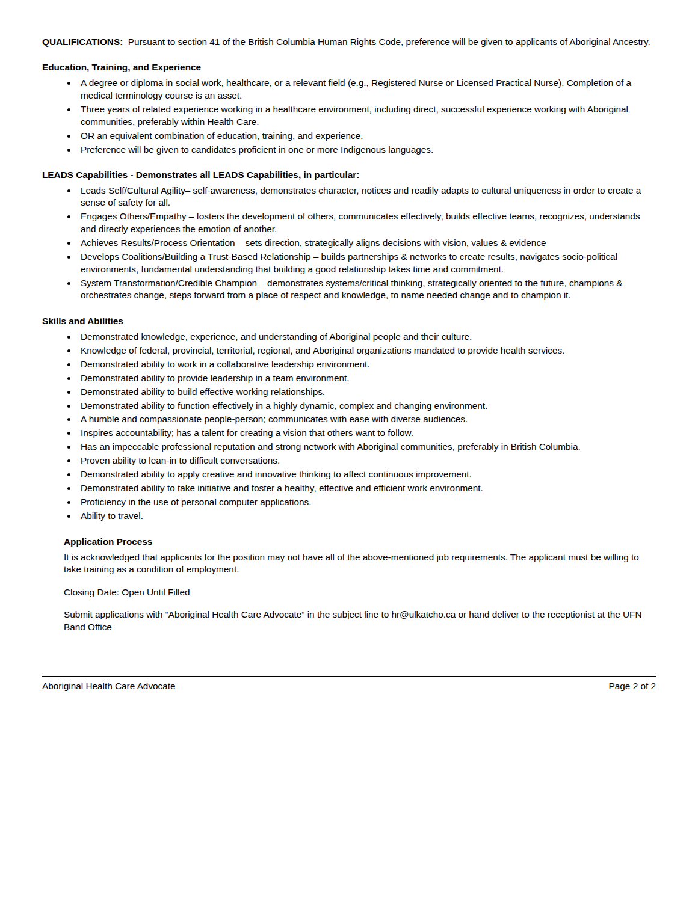QUALIFICATIONS: Pursuant to section 41 of the British Columbia Human Rights Code, preference will be given to applicants of Aboriginal Ancestry.
Education, Training, and Experience
A degree or diploma in social work, healthcare, or a relevant field (e.g., Registered Nurse or Licensed Practical Nurse). Completion of a medical terminology course is an asset.
Three years of related experience working in a healthcare environment, including direct, successful experience working with Aboriginal communities, preferably within Health Care.
OR an equivalent combination of education, training, and experience.
Preference will be given to candidates proficient in one or more Indigenous languages.
LEADS Capabilities - Demonstrates all LEADS Capabilities, in particular:
Leads Self/Cultural Agility– self-awareness, demonstrates character, notices and readily adapts to cultural uniqueness in order to create a sense of safety for all.
Engages Others/Empathy – fosters the development of others, communicates effectively, builds effective teams, recognizes, understands and directly experiences the emotion of another.
Achieves Results/Process Orientation – sets direction, strategically aligns decisions with vision, values & evidence
Develops Coalitions/Building a Trust-Based Relationship – builds partnerships & networks to create results, navigates socio-political environments, fundamental understanding that building a good relationship takes time and commitment.
System Transformation/Credible Champion – demonstrates systems/critical thinking, strategically oriented to the future, champions & orchestrates change, steps forward from a place of respect and knowledge, to name needed change and to champion it.
Skills and Abilities
Demonstrated knowledge, experience, and understanding of Aboriginal people and their culture.
Knowledge of federal, provincial, territorial, regional, and Aboriginal organizations mandated to provide health services.
Demonstrated ability to work in a collaborative leadership environment.
Demonstrated ability to provide leadership in a team environment.
Demonstrated ability to build effective working relationships.
Demonstrated ability to function effectively in a highly dynamic, complex and changing environment.
A humble and compassionate people-person; communicates with ease with diverse audiences.
Inspires accountability; has a talent for creating a vision that others want to follow.
Has an impeccable professional reputation and strong network with Aboriginal communities, preferably in British Columbia.
Proven ability to lean-in to difficult conversations.
Demonstrated ability to apply creative and innovative thinking to affect continuous improvement.
Demonstrated ability to take initiative and foster a healthy, effective and efficient work environment.
Proficiency in the use of personal computer applications.
Ability to travel.
Application Process
It is acknowledged that applicants for the position may not have all of the above-mentioned job requirements. The applicant must be willing to take training as a condition of employment.
Closing Date: Open Until Filled
Submit applications with “Aboriginal Health Care Advocate” in the subject line to hr@ulkatcho.ca or hand deliver to the receptionist at the UFN Band Office
Aboriginal Health Care Advocate Page 2 of 2